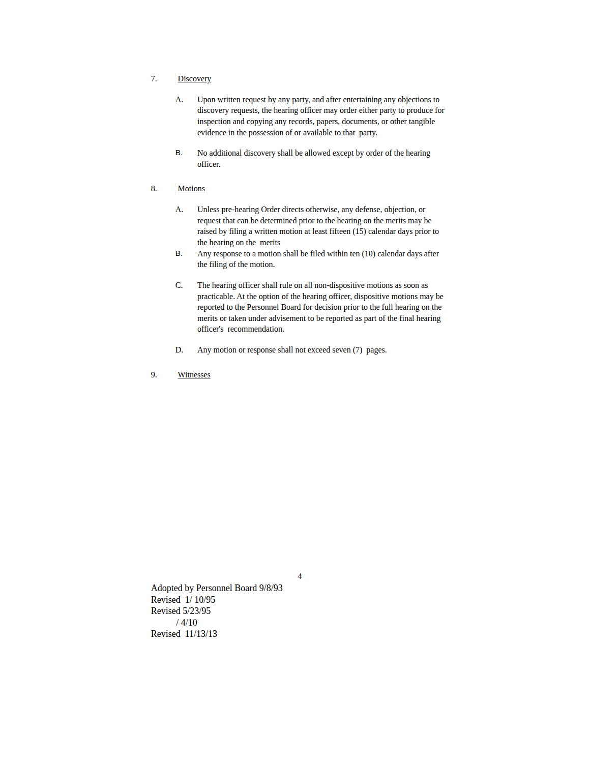7. Discovery
A.
Upon written request by any party, and after entertaining any objections to discovery requests, the hearing officer may order either party to produce for inspection and copying any records, papers, documents, or other tangible evidence in the possession of or available to that party.
B.
No additional discovery shall be allowed except by order of the hearing officer.
8. Motions
A.
Unless pre-hearing Order directs otherwise, any defense, objection, or request that can be determined prior to the hearing on the merits may be raised by filing a written motion at least fifteen (15) calendar days prior to the hearing on the merits
B.
Any response to a motion shall be filed within ten (10) calendar days after the filing of the motion.
C.
The hearing officer shall rule on all non-dispositive motions as soon as practicable. At the option of the hearing officer, dispositive motions may be reported to the Personnel Board for decision prior to the full hearing on the merits or taken under advisement to be reported as part of the final hearing officer's recommendation.
D.
Any motion or response shall not exceed seven (7) pages.
9. Witnesses
4
Adopted by Personnel Board 9/8/93
Revised 1/ 10/95
Revised 5/23/95
/ 4/10
Revised 11/13/13